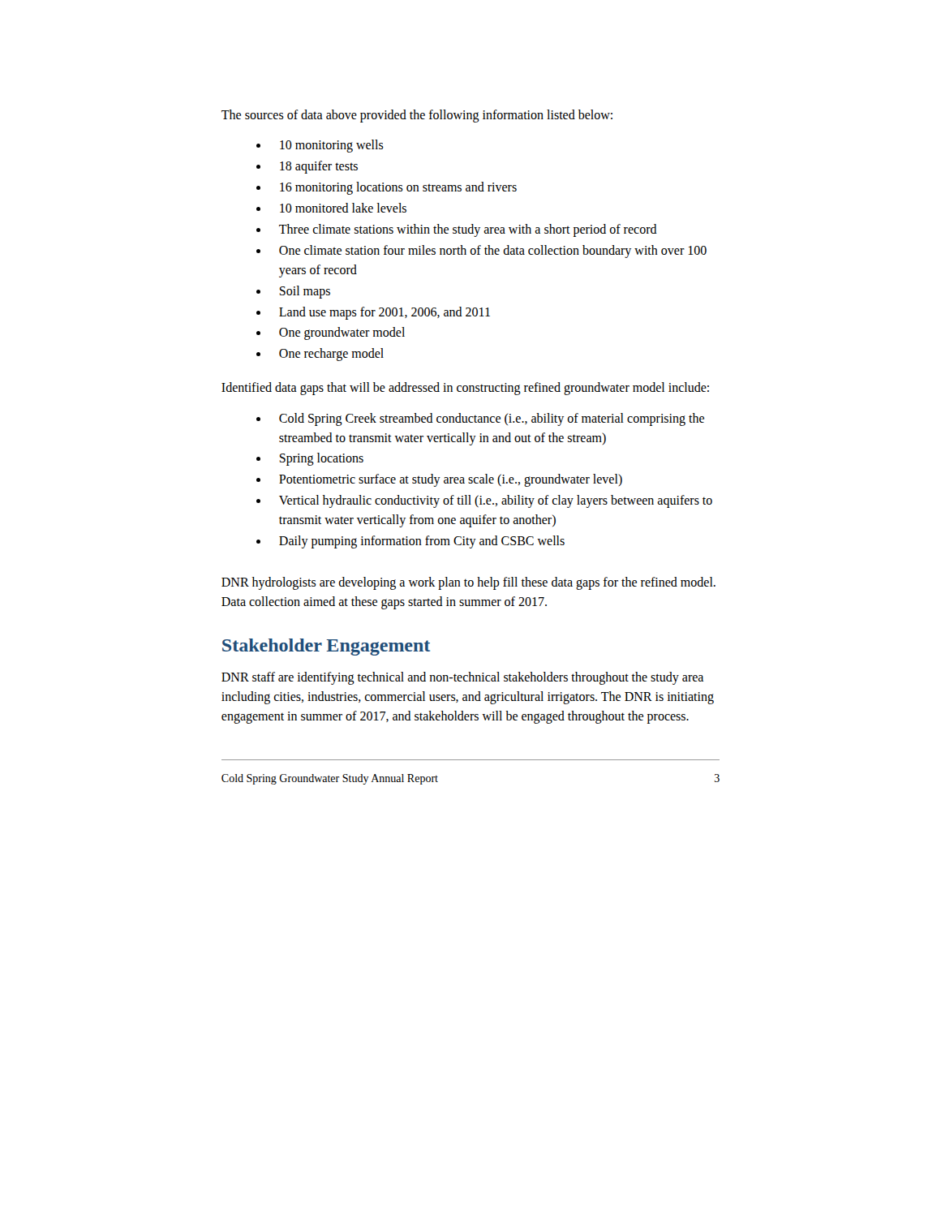The sources of data above provided the following information listed below:
10 monitoring wells
18 aquifer tests
16 monitoring locations on streams and rivers
10 monitored lake levels
Three climate stations within the study area with a short period of record
One climate station four miles north of the data collection boundary with over 100 years of record
Soil maps
Land use maps for 2001, 2006, and 2011
One groundwater model
One recharge model
Identified data gaps that will be addressed in constructing refined groundwater model include:
Cold Spring Creek streambed conductance (i.e., ability of material comprising the streambed to transmit water vertically in and out of the stream)
Spring locations
Potentiometric surface at study area scale (i.e., groundwater level)
Vertical hydraulic conductivity of till (i.e., ability of clay layers between aquifers to transmit water vertically from one aquifer to another)
Daily pumping information from City and CSBC wells
DNR hydrologists are developing a work plan to help fill these data gaps for the refined model. Data collection aimed at these gaps started in summer of 2017.
Stakeholder Engagement
DNR staff are identifying technical and non-technical stakeholders throughout the study area including cities, industries, commercial users, and agricultural irrigators. The DNR is initiating engagement in summer of 2017, and stakeholders will be engaged throughout the process.
Cold Spring Groundwater Study Annual Report 3